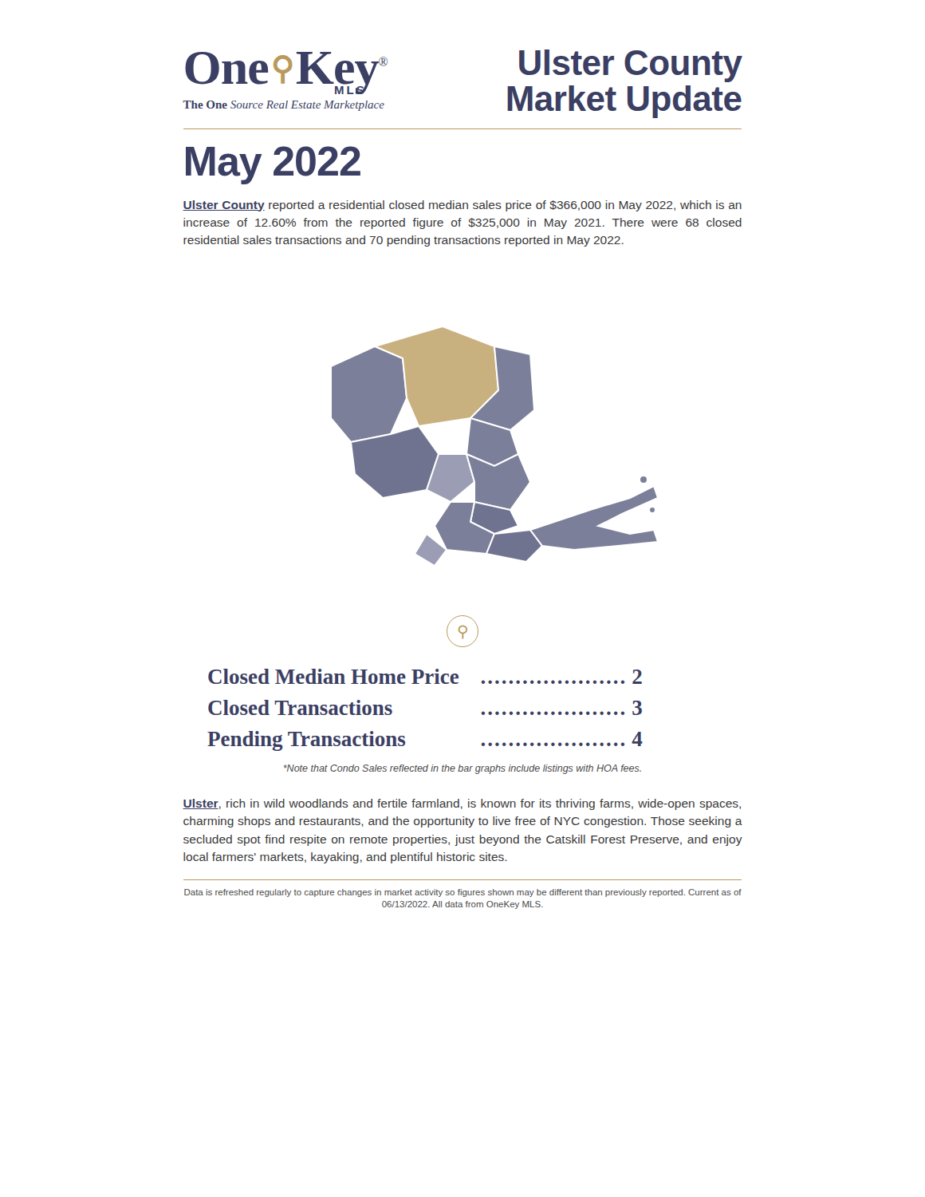One⚲Key®
MLS
The One Source Real Estate Marketplace
Ulster County
Market Update
May 2022
Ulster County reported a residential closed median sales price of $366,000 in May 2022, which is an increase of 12.60% from the reported figure of $325,000 in May 2021. There were 68 closed residential sales transactions and 70 pending transactions reported in May 2022.
⚲
| Closed Median Home Price | ..................... | 2 |
| Closed Transactions | ..................... | 3 |
| Pending Transactions | ..................... | 4 |
*Note that Condo Sales reflected in the bar graphs include listings with HOA fees.
Ulster, rich in wild woodlands and fertile farmland, is known for its thriving farms, wide-open spaces, charming shops and restaurants, and the opportunity to live free of NYC congestion. Those seeking a secluded spot find respite on remote properties, just beyond the Catskill Forest Preserve, and enjoy local farmers' markets, kayaking, and plentiful historic sites.
Data is refreshed regularly to capture changes in market activity so figures shown may be different than previously reported. Current as of 06/13/2022. All data from OneKey MLS.